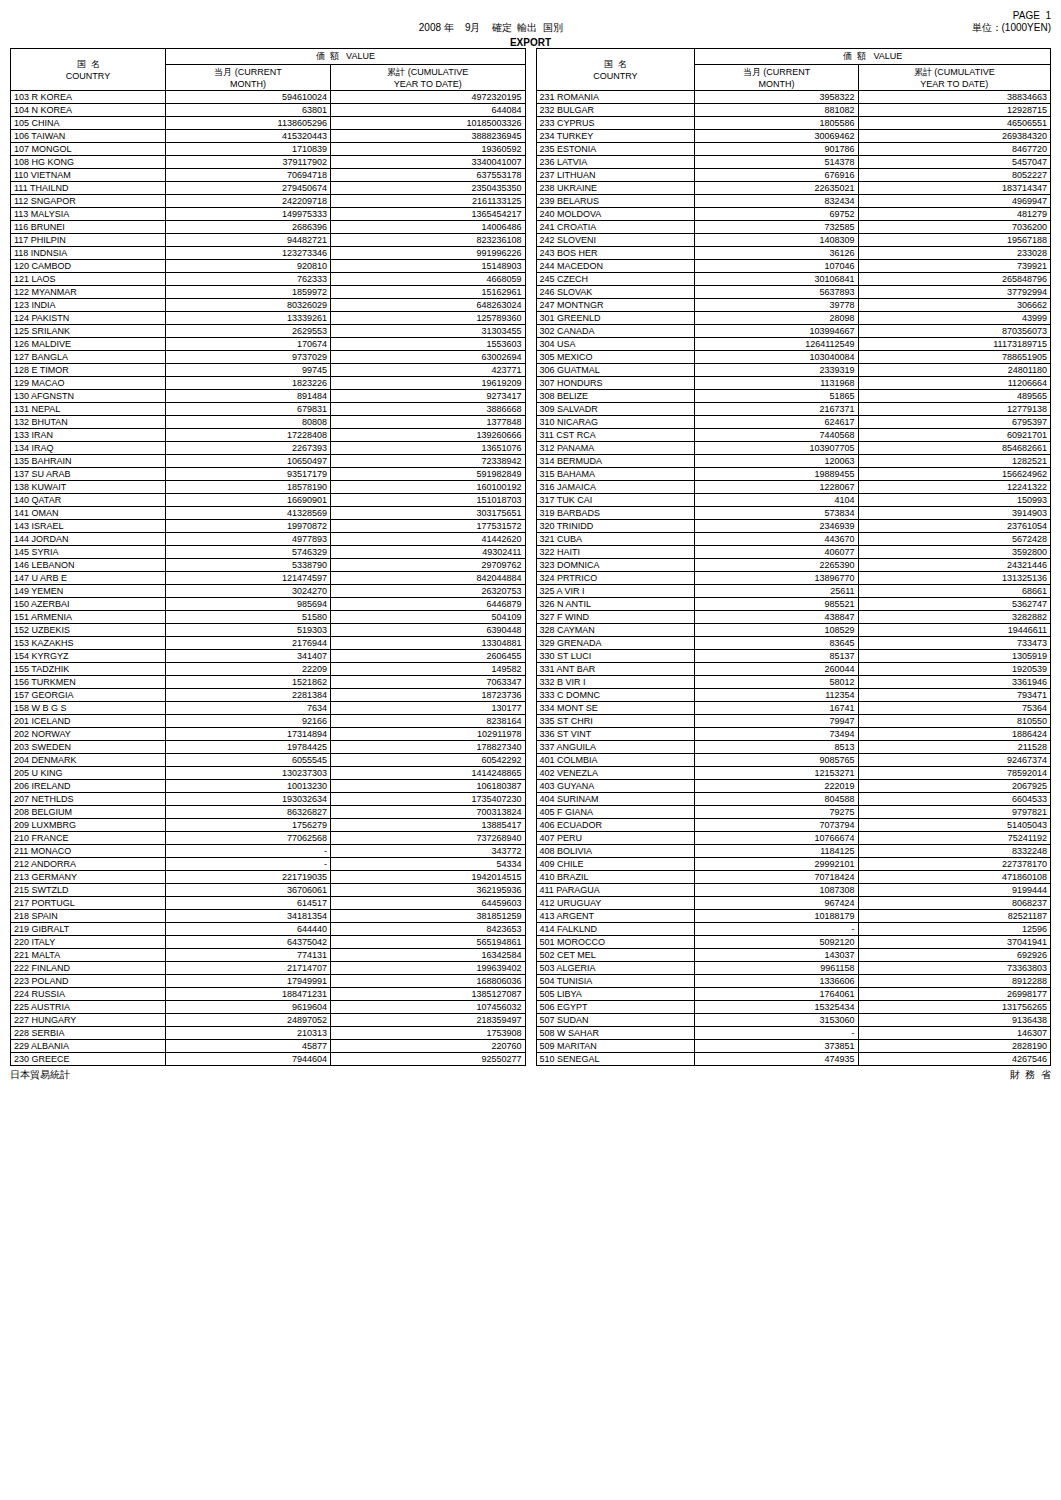2008 年 9月 確定 輸出 国別
PAGE 1
単位：(1000YEN)
EXPORT
| 国 名 COUNTRY | 価 額 VALUE |
| --- | --- |
| 当月 (CURRENT MONTH) | 累計 (CUMULATIVE YEAR TO DATE) |
| 103 R KOREA | 594610024 | 4972320195 |
| 104 N KOREA | 63801 | 644084 |
| 105 CHINA | 1138605296 | 10185003326 |
| 106 TAIWAN | 415320443 | 3888236945 |
| 107 MONGOL | 1710839 | 19360592 |
| 108 HG KONG | 379117902 | 3340041007 |
| 110 VIETNAM | 70694718 | 637553178 |
| 111 THAILND | 279450674 | 2350435350 |
| 112 SNGAPOR | 242209718 | 2161133125 |
| 113 MALYSIA | 149975333 | 1365454217 |
| 116 BRUNEI | 2686396 | 14006486 |
| 117 PHILPIN | 94482721 | 823236108 |
| 118 INDNSIA | 123273346 | 991996226 |
| 120 CAMBOD | 920810 | 15148903 |
| 121 LAOS | 762333 | 4668059 |
| 122 MYANMAR | 1859972 | 15162961 |
| 123 INDIA | 80326029 | 648263024 |
| 124 PAKISTN | 13339261 | 125789360 |
| 125 SRILANK | 2629553 | 31303455 |
| 126 MALDIVE | 170674 | 1553603 |
| 127 BANGLA | 9737029 | 63002694 |
| 128 E TIMOR | 99745 | 423771 |
| 129 MACAO | 1823226 | 19619209 |
| 130 AFGNSTN | 891484 | 9273417 |
| 131 NEPAL | 679831 | 3886668 |
| 132 BHUTAN | 80808 | 1377848 |
| 133 IRAN | 17228408 | 139260666 |
| 134 IRAQ | 2267393 | 13651076 |
| 135 BAHRAIN | 10650497 | 72338942 |
| 137 SU ARAB | 93517179 | 591982849 |
| 138 KUWAIT | 18578190 | 160100192 |
| 140 QATAR | 16690901 | 151018703 |
| 141 OMAN | 41328569 | 303175651 |
| 143 ISRAEL | 19970872 | 177531572 |
| 144 JORDAN | 4977893 | 41442620 |
| 145 SYRIA | 5746329 | 49302411 |
| 146 LEBANON | 5338790 | 29709762 |
| 147 U ARB E | 121474597 | 842044884 |
| 149 YEMEN | 3024270 | 26320753 |
| 150 AZERBAI | 985694 | 6446879 |
| 151 ARMENIA | 51580 | 504109 |
| 152 UZBEKIS | 519303 | 6390448 |
| 153 KAZAKHS | 2176944 | 13304881 |
| 154 KYRGYZ | 341407 | 2606455 |
| 155 TADZHIK | 22209 | 149582 |
| 156 TURKMEN | 1521862 | 7063347 |
| 157 GEORGIA | 2281384 | 18723736 |
| 158 W B G S | 7634 | 130177 |
| 201 ICELAND | 92166 | 8238164 |
| 202 NORWAY | 17314894 | 102911978 |
| 203 SWEDEN | 19784425 | 178827340 |
| 204 DENMARK | 6055545 | 60542292 |
| 205 U KING | 130237303 | 1414248865 |
| 206 IRELAND | 10013230 | 106180387 |
| 207 NETHLDS | 193032634 | 1735407230 |
| 208 BELGIUM | 86326827 | 700313824 |
| 209 LUXMBRG | 1756279 | 13885417 |
| 210 FRANCE | 77062568 | 737268940 |
| 211 MONACO | - | 343772 |
| 212 ANDORRA | - | 54334 |
| 213 GERMANY | 221719035 | 1942014515 |
| 215 SWTZLD | 36706061 | 362195936 |
| 217 PORTUGL | 614517 | 64459603 |
| 218 SPAIN | 34181354 | 381851259 |
| 219 GIBRALT | 644440 | 8423653 |
| 220 ITALY | 64375042 | 565194861 |
| 221 MALTA | 774131 | 16342584 |
| 222 FINLAND | 21714707 | 199639402 |
| 223 POLAND | 17949991 | 168806036 |
| 224 RUSSIA | 188471231 | 1385127087 |
| 225 AUSTRIA | 9619604 | 107456032 |
| 227 HUNGARY | 24897052 | 218359497 |
| 228 SERBIA | 210313 | 1753908 |
| 229 ALBANIA | 45877 | 220760 |
| 230 GREECE | 7944604 | 92550277 |
| 国 名 COUNTRY | 価 額 VALUE |
| --- | --- |
| 当月 (CURRENT MONTH) | 累計 (CUMULATIVE YEAR TO DATE) |
| 231 ROMANIA | 3958322 | 38834663 |
| 232 BULGAR | 881082 | 12928715 |
| 233 CYPRUS | 1805586 | 46506551 |
| 234 TURKEY | 30069462 | 269384320 |
| 235 ESTONIA | 901786 | 8467720 |
| 236 LATVIA | 514378 | 5457047 |
| 237 LITHUAN | 676916 | 8052227 |
| 238 UKRAINE | 22635021 | 183714347 |
| 239 BELARUS | 832434 | 4969947 |
| 240 MOLDOVA | 69752 | 481279 |
| 241 CROATIA | 732585 | 7036200 |
| 242 SLOVENI | 1408309 | 19567188 |
| 243 BOS HER | 36126 | 233028 |
| 244 MACEDON | 107046 | 739921 |
| 245 CZECH | 30106841 | 265848796 |
| 246 SLOVAK | 5637893 | 37792994 |
| 247 MONTNGR | 39778 | 306662 |
| 301 GREENLD | 28098 | 43999 |
| 302 CANADA | 103994667 | 870356073 |
| 304 USA | 1264112549 | 11173189715 |
| 305 MEXICO | 103040084 | 788651905 |
| 306 GUATMAL | 2339319 | 24801180 |
| 307 HONDURS | 1131968 | 11206664 |
| 308 BELIZE | 51865 | 489565 |
| 309 SALVADR | 2167371 | 12779138 |
| 310 NICARAG | 624617 | 6795397 |
| 311 CST RCA | 7440568 | 60921701 |
| 312 PANAMA | 103907705 | 854682661 |
| 314 BERMUDA | 120063 | 1282521 |
| 315 BAHAMA | 19889455 | 156624962 |
| 316 JAMAICA | 1228067 | 12241322 |
| 317 TUK CAI | 4104 | 150993 |
| 319 BARBADS | 573834 | 3914903 |
| 320 TRINIDD | 2346939 | 23761054 |
| 321 CUBA | 443670 | 5672428 |
| 322 HAITI | 406077 | 3592800 |
| 323 DOMNICA | 2265390 | 24321446 |
| 324 PRTRICO | 13896770 | 131325136 |
| 325 A VIR I | 25611 | 68661 |
| 326 N ANTIL | 985521 | 5362747 |
| 327 F WIND | 438847 | 3282882 |
| 328 CAYMAN | 108529 | 19446611 |
| 329 GRENADA | 83645 | 733473 |
| 330 ST LUCI | 85137 | 1305919 |
| 331 ANT BAR | 260044 | 1920539 |
| 332 B VIR I | 58012 | 3361946 |
| 333 C DOMNC | 112354 | 793471 |
| 334 MONT SE | 16741 | 75364 |
| 335 ST CHRI | 79947 | 810550 |
| 336 ST VINT | 73494 | 1886424 |
| 337 ANGUILA | 8513 | 211528 |
| 401 COLMBIA | 9085765 | 92467374 |
| 402 VENEZLA | 12153271 | 78592014 |
| 403 GUYANA | 222019 | 2067925 |
| 404 SURINAM | 804588 | 6604533 |
| 405 F GIANA | 79275 | 9797821 |
| 406 ECUADOR | 7073794 | 51405043 |
| 407 PERU | 10766674 | 75241192 |
| 408 BOLIVIA | 1184125 | 8332248 |
| 409 CHILE | 29992101 | 227378170 |
| 410 BRAZIL | 70718424 | 471860108 |
| 411 PARAGUA | 1087308 | 9199444 |
| 412 URUGUAY | 967424 | 8068237 |
| 413 ARGENT | 10188179 | 82521187 |
| 414 FALKLND | - | 12596 |
| 501 MOROCCO | 5092120 | 37041941 |
| 502 CET MEL | 143037 | 692926 |
| 503 ALGERIA | 9961158 | 73363803 |
| 504 TUNISIA | 1336606 | 8912288 |
| 505 LIBYA | 1764061 | 26998177 |
| 506 EGYPT | 15325434 | 131756265 |
| 507 SUDAN | 3153060 | 9136438 |
| 508 W SAHAR | - | 146307 |
| 509 MARITAN | 373851 | 2828190 |
| 510 SENEGAL | 474935 | 4267546 |
日本貿易統計
財 務 省